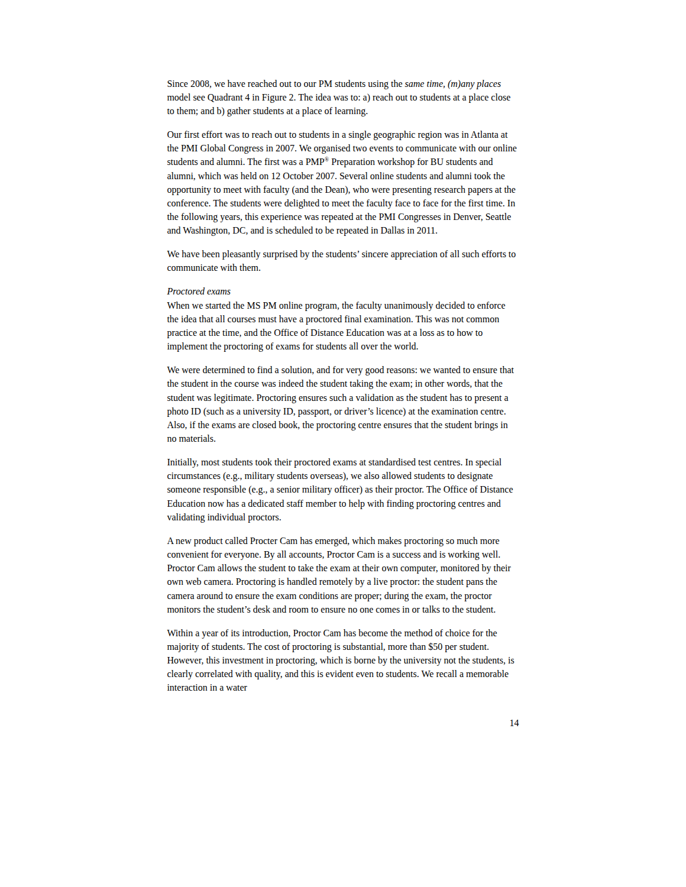Since 2008, we have reached out to our PM students using the same time, (m)any places model see Quadrant 4 in Figure 2. The idea was to: a) reach out to students at a place close to them; and b) gather students at a place of learning.
Our first effort was to reach out to students in a single geographic region was in Atlanta at the PMI Global Congress in 2007. We organised two events to communicate with our online students and alumni. The first was a PMP® Preparation workshop for BU students and alumni, which was held on 12 October 2007. Several online students and alumni took the opportunity to meet with faculty (and the Dean), who were presenting research papers at the conference. The students were delighted to meet the faculty face to face for the first time. In the following years, this experience was repeated at the PMI Congresses in Denver, Seattle and Washington, DC, and is scheduled to be repeated in Dallas in 2011.
We have been pleasantly surprised by the students’ sincere appreciation of all such efforts to communicate with them.
Proctored exams
When we started the MS PM online program, the faculty unanimously decided to enforce the idea that all courses must have a proctored final examination. This was not common practice at the time, and the Office of Distance Education was at a loss as to how to implement the proctoring of exams for students all over the world.
We were determined to find a solution, and for very good reasons: we wanted to ensure that the student in the course was indeed the student taking the exam; in other words, that the student was legitimate. Proctoring ensures such a validation as the student has to present a photo ID (such as a university ID, passport, or driver’s licence) at the examination centre. Also, if the exams are closed book, the proctoring centre ensures that the student brings in no materials.
Initially, most students took their proctored exams at standardised test centres. In special circumstances (e.g., military students overseas), we also allowed students to designate someone responsible (e.g., a senior military officer) as their proctor. The Office of Distance Education now has a dedicated staff member to help with finding proctoring centres and validating individual proctors.
A new product called Procter Cam has emerged, which makes proctoring so much more convenient for everyone. By all accounts, Proctor Cam is a success and is working well. Proctor Cam allows the student to take the exam at their own computer, monitored by their own web camera. Proctoring is handled remotely by a live proctor: the student pans the camera around to ensure the exam conditions are proper; during the exam, the proctor monitors the student’s desk and room to ensure no one comes in or talks to the student.
Within a year of its introduction, Proctor Cam has become the method of choice for the majority of students. The cost of proctoring is substantial, more than $50 per student. However, this investment in proctoring, which is borne by the university not the students, is clearly correlated with quality, and this is evident even to students. We recall a memorable interaction in a water
14